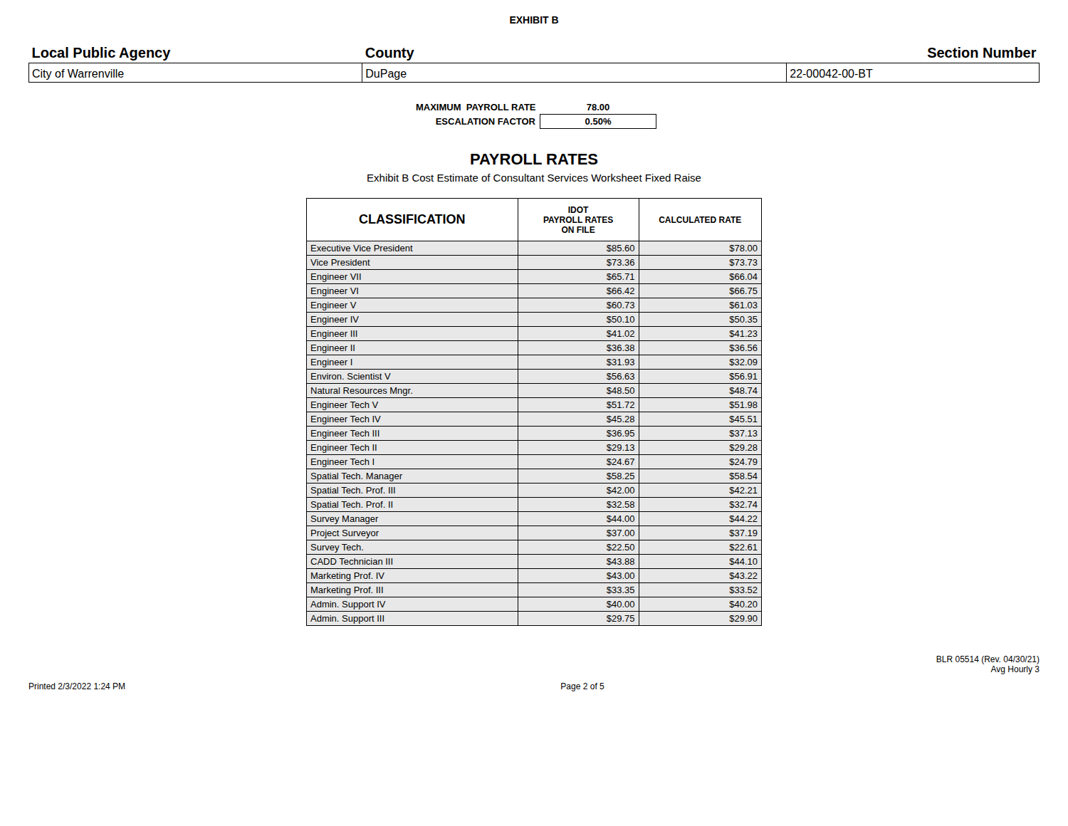EXHIBIT B
| Local Public Agency | County | Section Number |
| City of Warrenville | DuPage | 22-00042-00-BT |
| MAXIMUM PAYROLL RATE | 78.00 |
| ESCALATION FACTOR | 0.50% |
PAYROLL RATES
Exhibit B Cost Estimate of Consultant Services Worksheet Fixed Raise
| CLASSIFICATION | IDOT PAYROLL RATES ON FILE | CALCULATED RATE |
| --- | --- | --- |
| Executive Vice President | $85.60 | $78.00 |
| Vice President | $73.36 | $73.73 |
| Engineer VII | $65.71 | $66.04 |
| Engineer VI | $66.42 | $66.75 |
| Engineer V | $60.73 | $61.03 |
| Engineer IV | $50.10 | $50.35 |
| Engineer III | $41.02 | $41.23 |
| Engineer II | $36.38 | $36.56 |
| Engineer I | $31.93 | $32.09 |
| Environ. Scientist V | $56.63 | $56.91 |
| Natural Resources Mngr. | $48.50 | $48.74 |
| Engineer Tech V | $51.72 | $51.98 |
| Engineer Tech IV | $45.28 | $45.51 |
| Engineer Tech III | $36.95 | $37.13 |
| Engineer Tech II | $29.13 | $29.28 |
| Engineer Tech I | $24.67 | $24.79 |
| Spatial Tech. Manager | $58.25 | $58.54 |
| Spatial Tech. Prof. III | $42.00 | $42.21 |
| Spatial Tech. Prof. II | $32.58 | $32.74 |
| Survey Manager | $44.00 | $44.22 |
| Project Surveyor | $37.00 | $37.19 |
| Survey Tech. | $22.50 | $22.61 |
| CADD Technician III | $43.88 | $44.10 |
| Marketing Prof. IV | $43.00 | $43.22 |
| Marketing Prof. III | $33.35 | $33.52 |
| Admin. Support IV | $40.00 | $40.20 |
| Admin. Support III | $29.75 | $29.90 |
BLR 05514 (Rev. 04/30/21)
Avg Hourly 3
Printed 2/3/2022 1:24 PM
Page 2 of 5